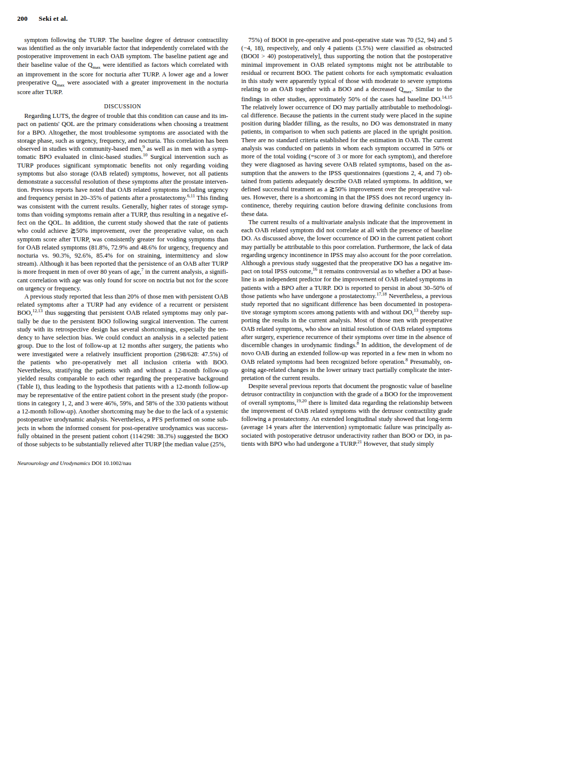200 Seki et al.
symptom following the TURP. The baseline degree of detrusor contractility was identified as the only invariable factor that independently correlated with the postoperative improvement in each OAB symptom. The baseline patient age and their baseline value of the Qmax were identified as factors which correlated with an improvement in the score for nocturia after TURP. A lower age and a lower preoperative Qmax were associated with a greater improvement in the nocturia score after TURP.
Discussion
Regarding LUTS, the degree of trouble that this condition can cause and its impact on patients' QOL are the primary considerations when choosing a treatment for a BPO. Altogether, the most troublesome symptoms are associated with the storage phase, such as urgency, frequency, and nocturia. This correlation has been observed in studies with community-based men,9 as well as in men with a symptomatic BPO evaluated in clinic-based studies.10 Surgical intervention such as TURP produces significant symptomatic benefits not only regarding voiding symptoms but also storage (OAB related) symptoms, however, not all patients demonstrate a successful resolution of these symptoms after the prostate intervention. Previous reports have noted that OAB related symptoms including urgency and frequency persist in 20–35% of patients after a prostatectomy.6,11 This finding was consistent with the current results. Generally, higher rates of storage symptoms than voiding symptoms remain after a TURP, thus resulting in a negative effect on the QOL. In addition, the current study showed that the rate of patients who could achieve ≧50% improvement, over the preoperative value, on each symptom score after TURP, was consistently greater for voiding symptoms than for OAB related symptoms (81.8%, 72.9% and 48.6% for urgency, frequency and nocturia vs. 90.3%, 92.6%, 85.4% for on straining, intermittency and slow stream). Although it has been reported that the persistence of an OAB after TURP is more frequent in men of over 80 years of age,7 in the current analysis, a significant correlation with age was only found for score on noctria but not for the score on urgency or frequency.
A previous study reported that less than 20% of those men with persistent OAB related symptoms after a TURP had any evidence of a recurrent or persistent BOO,12,13 thus suggesting that persistent OAB related symptoms may only partially be due to the persistent BOO following surgical intervention. The current study with its retrospective design has several shortcomings, especially the tendency to have selection bias. We could conduct an analysis in a selected patient group. Due to the lost of follow-up at 12 months after surgery, the patients who were investigated were a relatively insufficient proportion (298/628: 47.5%) of the patients who pre-operatively met all inclusion criteria with BOO. Nevertheless, stratifying the patients with and without a 12-month follow-up yielded results comparable to each other regarding the preoperative background (Table I), thus leading to the hypothesis that patients with a 12-month follow-up may be representative of the entire patient cohort in the present study (the proportions in category 1, 2, and 3 were 46%, 59%, and 58% of the 330 patients without a 12-month follow-up). Another shortcoming may be due to the lack of a systemic postoperative urodynamic analysis. Nevertheless, a PFS performed on some subjects in whom the informed consent for post-operative urodynamics was successfully obtained in the present patient cohort (114/298: 38.3%) suggested the BOO of those subjects to be substantially relieved after TURP [the median value (25%,
75%) of BOOI in pre-operative and post-operative state was 70 (52, 94) and 5 (−4, 18), respectively, and only 4 patients (3.5%) were classified as obstructed (BOOI > 40) postoperatively], thus supporting the notion that the postoperative minimal improvement in OAB related symptoms might not be attributable to residual or recurrent BOO. The patient cohorts for each symptomatic evaluation in this study were apparently typical of those with moderate to severe symptoms relating to an OAB together with a BOO and a decreased Qmax. Similar to the findings in other studies, approximately 50% of the cases had baseline DO.14,15 The relatively lower occurrence of DO may partially attributable to methodological difference. Because the patients in the current study were placed in the supine position during bladder filling, as the results, no DO was demonstrated in many patients, in comparison to when such patients are placed in the upright position. There are no standard criteria established for the estimation in OAB. The current analysis was conducted on patients in whom each symptom occurred in 50% or more of the total voiding (=score of 3 or more for each symptom), and therefore they were diagnosed as having severe OAB related symptoms, based on the assumption that the answers to the IPSS questionnaires (questions 2, 4, and 7) obtained from patients adequately describe OAB related symptoms. In addition, we defined successful treatment as a ≧50% improvement over the preoperative values. However, there is a shortcoming in that the IPSS does not record urgency incontinence, thereby requiring caution before drawing definite conclusions from these data.
The current results of a multivariate analysis indicate that the improvement in each OAB related symptom did not correlate at all with the presence of baseline DO. As discussed above, the lower occurrence of DO in the current patient cohort may partially be attributable to this poor correlation. Furthermore, the lack of data regarding urgency incontinence in IPSS may also account for the poor correlation. Although a previous study suggested that the preoperative DO has a negative impact on total IPSS outcome,16 it remains controversial as to whether a DO at baseline is an independent predictor for the improvement of OAB related symptoms in patients with a BPO after a TURP. DO is reported to persist in about 30–50% of those patients who have undergone a prostatectomy.17,18 Nevertheless, a previous study reported that no significant difference has been documented in postoperative storage symptom scores among patients with and without DO,13 thereby supporting the results in the current analysis. Most of those men with preoperative OAB related symptoms, who show an initial resolution of OAB related symptoms after surgery, experience recurrence of their symptoms over time in the absence of discernible changes in urodynamic findings.8 In addition, the development of de novo OAB during an extended follow-up was reported in a few men in whom no OAB related symptoms had been recognized before operation.8 Presumably, ongoing age-related changes in the lower urinary tract partially complicate the interpretation of the current results.
Despite several previous reports that document the prognostic value of baseline detrusor contractility in conjunction with the grade of a BOO for the improvement of overall symptoms,19,20 there is limited data regarding the relationship between the improvement of OAB related symptoms with the detrusor contractility grade following a prostatectomy. An extended longitudinal study showed that long-term (average 14 years after the intervention) symptomatic failure was principally associated with postoperative detrusor underactivity rather than BOO or DO, in patients with BPO who had undergone a TURP.21 However, that study simply
Neurourology and Urodynamics DOI 10.1002/nau